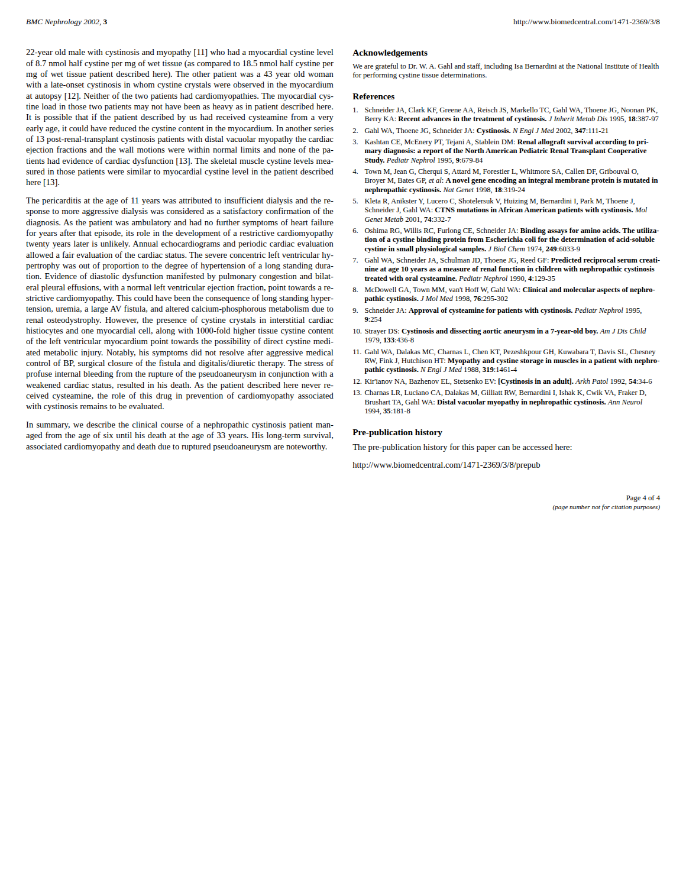BMC Nephrology 2002, 3
http://www.biomedcentral.com/1471-2369/3/8
22-year old male with cystinosis and myopathy [11] who had a myocardial cystine level of 8.7 nmol half cystine per mg of wet tissue (as compared to 18.5 nmol half cystine per mg of wet tissue patient described here). The other patient was a 43 year old woman with a late-onset cystinosis in whom cystine crystals were observed in the myocardium at autopsy [12]. Neither of the two patients had cardiomyopathies. The myocardial cystine load in those two patients may not have been as heavy as in patient described here. It is possible that if the patient described by us had received cysteamine from a very early age, it could have reduced the cystine content in the myocardium. In another series of 13 post-renal-transplant cystinosis patients with distal vacuolar myopathy the cardiac ejection fractions and the wall motions were within normal limits and none of the patients had evidence of cardiac dysfunction [13]. The skeletal muscle cystine levels measured in those patients were similar to myocardial cystine level in the patient described here [13].
The pericarditis at the age of 11 years was attributed to insufficient dialysis and the response to more aggressive dialysis was considered as a satisfactory confirmation of the diagnosis. As the patient was ambulatory and had no further symptoms of heart failure for years after that episode, its role in the development of a restrictive cardiomyopathy twenty years later is unlikely. Annual echocardiograms and periodic cardiac evaluation allowed a fair evaluation of the cardiac status. The severe concentric left ventricular hypertrophy was out of proportion to the degree of hypertension of a long standing duration. Evidence of diastolic dysfunction manifested by pulmonary congestion and bilateral pleural effusions, with a normal left ventricular ejection fraction, point towards a restrictive cardiomyopathy. This could have been the consequence of long standing hypertension, uremia, a large AV fistula, and altered calcium-phosphorous metabolism due to renal osteodystrophy. However, the presence of cystine crystals in interstitial cardiac histiocytes and one myocardial cell, along with 1000-fold higher tissue cystine content of the left ventricular myocardium point towards the possibility of direct cystine mediated metabolic injury. Notably, his symptoms did not resolve after aggressive medical control of BP, surgical closure of the fistula and digitalis/diuretic therapy. The stress of profuse internal bleeding from the rupture of the pseudoaneurysm in conjunction with a weakened cardiac status, resulted in his death. As the patient described here never received cysteamine, the role of this drug in prevention of cardiomyopathy associated with cystinosis remains to be evaluated.
In summary, we describe the clinical course of a nephropathic cystinosis patient managed from the age of six until his death at the age of 33 years. His long-term survival, associated cardiomyopathy and death due to ruptured pseudoaneurysm are noteworthy.
Acknowledgements
We are grateful to Dr. W. A. Gahl and staff, including Isa Bernardini at the National Institute of Health for performing cystine tissue determinations.
References
Schneider JA, Clark KF, Greene AA, Reisch JS, Markello TC, Gahl WA, Thoene JG, Noonan PK, Berry KA: Recent advances in the treatment of cystinosis. J Inherit Metab Dis 1995, 18:387-97
Gahl WA, Thoene JG, Schneider JA: Cystinosis. N Engl J Med 2002, 347:111-21
Kashtan CE, McEnery PT, Tejani A, Stablein DM: Renal allograft survival according to primary diagnosis: a report of the North American Pediatric Renal Transplant Cooperative Study. Pediatr Nephrol 1995, 9:679-84
Town M, Jean G, Cherqui S, Attard M, Forestier L, Whitmore SA, Callen DF, Gribouval O, Broyer M, Bates GP, et al: A novel gene encoding an integral membrane protein is mutated in nephropathic cystinosis. Nat Genet 1998, 18:319-24
Kleta R, Anikster Y, Lucero C, Shotelersuk V, Huizing M, Bernardini I, Park M, Thoene J, Schneider J, Gahl WA: CTNS mutations in African American patients with cystinosis. Mol Genet Metab 2001, 74:332-7
Oshima RG, Willis RC, Furlong CE, Schneider JA: Binding assays for amino acids. The utilization of a cystine binding protein from Escherichia coli for the determination of acid-soluble cystine in small physiological samples. J Biol Chem 1974, 249:6033-9
Gahl WA, Schneider JA, Schulman JD, Thoene JG, Reed GF: Predicted reciprocal serum creatinine at age 10 years as a measure of renal function in children with nephropathic cystinosis treated with oral cysteamine. Pediatr Nephrol 1990, 4:129-35
McDowell GA, Town MM, van't Hoff W, Gahl WA: Clinical and molecular aspects of nephropathic cystinosis. J Mol Med 1998, 76:295-302
Schneider JA: Approval of cysteamine for patients with cystinosis. Pediatr Nephrol 1995, 9:254
Strayer DS: Cystinosis and dissecting aortic aneurysm in a 7-year-old boy. Am J Dis Child 1979, 133:436-8
Gahl WA, Dalakas MC, Charnas L, Chen KT, Pezeshkpour GH, Kuwabara T, Davis SL, Chesney RW, Fink J, Hutchison HT: Myopathy and cystine storage in muscles in a patient with nephropathic cystinosis. N Engl J Med 1988, 319:1461-4
Kir'ianov NA, Bazhenov EL, Stetsenko EV: [Cystinosis in an adult]. Arkh Patol 1992, 54:34-6
Charnas LR, Luciano CA, Dalakas M, Gilliatt RW, Bernardini I, Ishak K, Cwik VA, Fraker D, Brushart TA, Gahl WA: Distal vacuolar myopathy in nephropathic cystinosis. Ann Neurol 1994, 35:181-8
Pre-publication history
The pre-publication history for this paper can be accessed here:
http://www.biomedcentral.com/1471-2369/3/8/prepub
Page 4 of 4
(page number not for citation purposes)